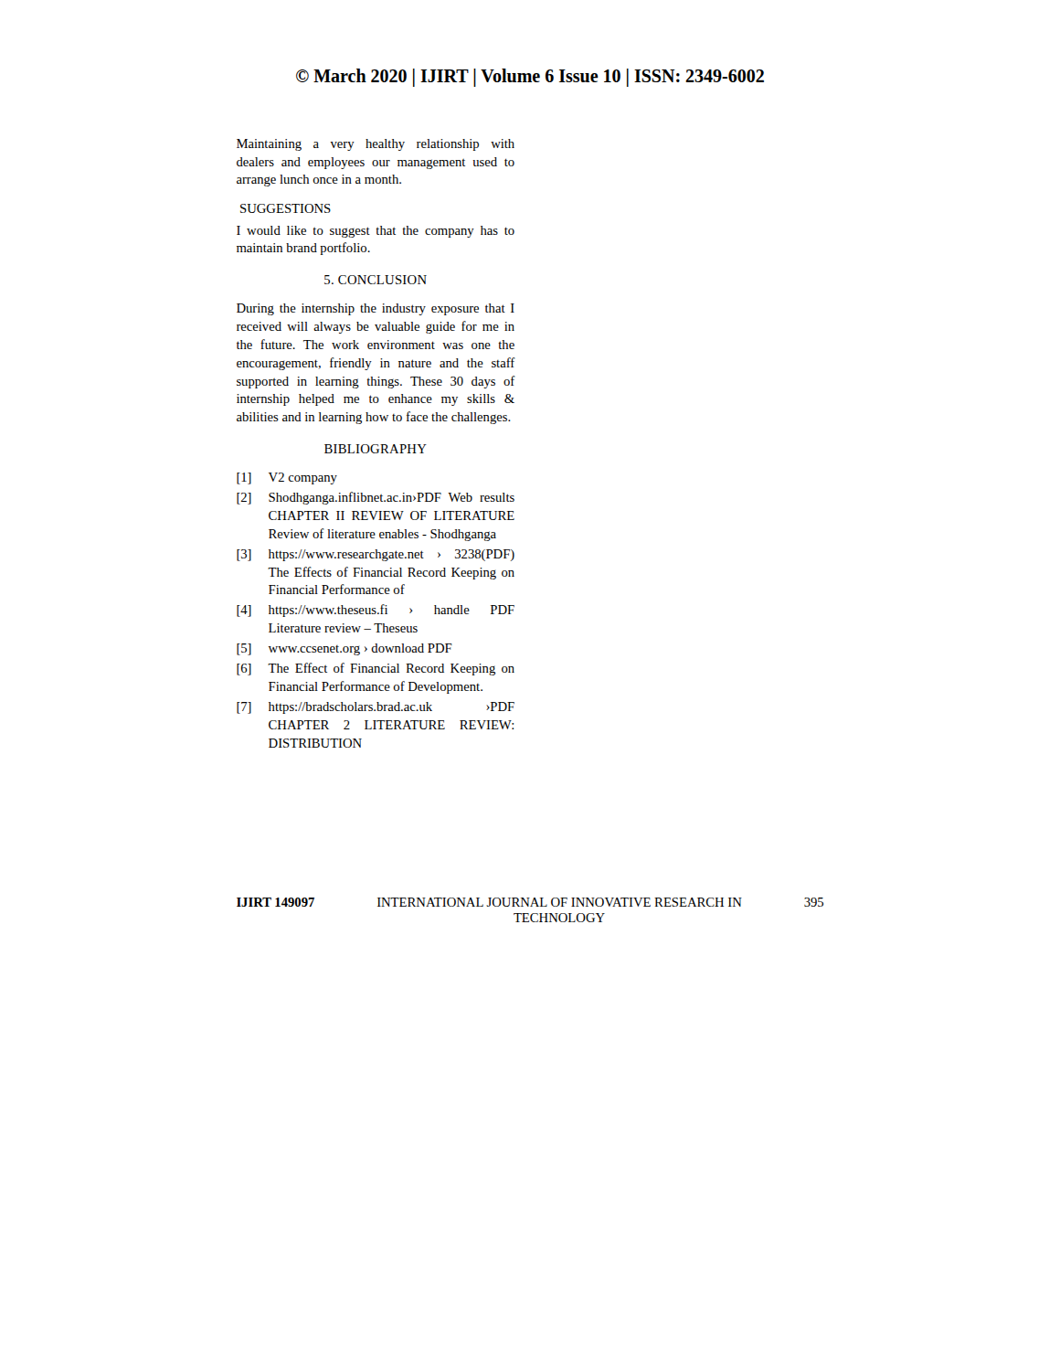© March 2020 | IJIRT | Volume 6 Issue 10 | ISSN: 2349-6002
Maintaining a very healthy relationship with dealers and employees our management used to arrange lunch once in a month.
SUGGESTIONS
I would like to suggest that the company has to maintain brand portfolio.
5. CONCLUSION
During the internship the industry exposure that I received will always be valuable guide for me in the future. The work environment was one the encouragement, friendly in nature and the staff supported in learning things. These 30 days of internship helped me to enhance my skills & abilities and in learning how to face the challenges.
BIBLIOGRAPHY
V2 company
Shodhganga.inflibnet.ac.in›PDF Web results CHAPTER II REVIEW OF LITERATURE Review of literature enables - Shodhganga
https://www.researchgate.net › 3238(PDF) The Effects of Financial Record Keeping on Financial Performance of
https://www.theseus.fi › handle PDF Literature review – Theseus
www.ccsenet.org › download PDF
The Effect of Financial Record Keeping on Financial Performance of Development.
https://bradscholars.brad.ac.uk ›PDF CHAPTER 2 LITERATURE REVIEW: DISTRIBUTION
IJIRT 149097 INTERNATIONAL JOURNAL OF INNOVATIVE RESEARCH IN TECHNOLOGY 395